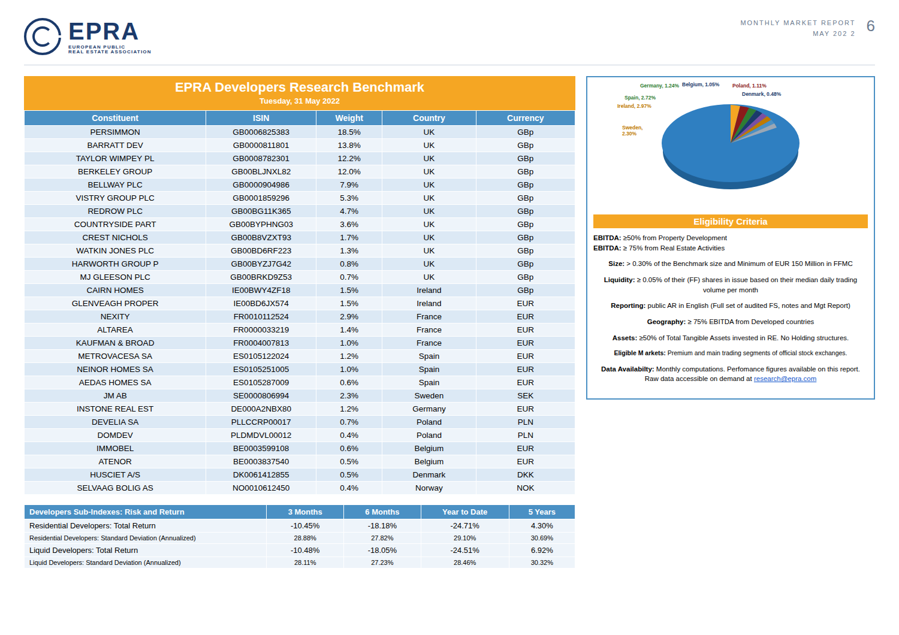EPRA
EUROPEAN PUBLIC
REAL ESTATE ASSOCIATION
MONTHLY MARKET REPORT
MAY 202 2
6
EPRA Developers Research Benchmark
Tuesday, 31 May 2022
| Constituent | ISIN | Weight | Country | Currency |
| --- | --- | --- | --- | --- |
| PERSIMMON | GB0006825383 | 18.5% | UK | GBp |
| BARRATT DEV | GB0000811801 | 13.8% | UK | GBp |
| TAYLOR WIMPEY PL | GB0008782301 | 12.2% | UK | GBp |
| BERKELEY GROUP | GB00BLJNXL82 | 12.0% | UK | GBp |
| BELLWAY PLC | GB0000904986 | 7.9% | UK | GBp |
| VISTRY GROUP PLC | GB0001859296 | 5.3% | UK | GBp |
| REDROW PLC | GB00BG11K365 | 4.7% | UK | GBp |
| COUNTRYSIDE PART | GB00BYPHNG03 | 3.6% | UK | GBp |
| CREST NICHOLS | GB00B8VZXT93 | 1.7% | UK | GBp |
| WATKIN JONES PLC | GB00BD6RF223 | 1.3% | UK | GBp |
| HARWORTH GROUP P | GB00BYZJ7G42 | 0.8% | UK | GBp |
| MJ GLEESON PLC | GB00BRKD9Z53 | 0.7% | UK | GBp |
| CAIRN HOMES | IE00BWY4ZF18 | 1.5% | Ireland | GBp |
| GLENVEAGH PROPER | IE00BD6JX574 | 1.5% | Ireland | EUR |
| NEXITY | FR0010112524 | 2.9% | France | EUR |
| ALTAREA | FR0000033219 | 1.4% | France | EUR |
| KAUFMAN & BROAD | FR0004007813 | 1.0% | France | EUR |
| METROVACESA SA | ES0105122024 | 1.2% | Spain | EUR |
| NEINOR HOMES SA | ES0105251005 | 1.0% | Spain | EUR |
| AEDAS HOMES SA | ES0105287009 | 0.6% | Spain | EUR |
| JM AB | SE0000806994 | 2.3% | Sweden | SEK |
| INSTONE REAL EST | DE000A2NBX80 | 1.2% | Germany | EUR |
| DEVELIA SA | PLLCCRP00017 | 0.7% | Poland | PLN |
| DOMDEV | PLDMDVL00012 | 0.4% | Poland | PLN |
| IMMOBEL | BE0003599108 | 0.6% | Belgium | EUR |
| ATENOR | BE0003837540 | 0.5% | Belgium | EUR |
| HUSCIET A/S | DK0061412855 | 0.5% | Denmark | DKK |
| SELVAAG BOLIG AS | NO0010612450 | 0.4% | Norway | NOK |
| Developers Sub-Indexes: Risk and Return | 3 Months | 6 Months | Year to Date | 5 Years |
| --- | --- | --- | --- | --- |
| Residential Developers: Total Return | -10.45% | -18.18% | -24.71% | 4.30% |
| Residential Developers: Standard Deviation (Annualized) | 28.88% | 27.82% | 29.10% | 30.69% |
| Liquid Developers: Total Return | -10.48% | -18.05% | -24.51% | 6.92% |
| Liquid Developers: Standard Deviation (Annualized) | 28.11% | 27.23% | 28.46% | 30.32% |
Germany, 1.24%
Belgium, 1.05%
Poland, 1.11%
Denmark, 0.48%
Spain, 2.72%
Ireland, 2.97%
Norway,
0.40%
Sweden,
2.30%
France,
5.31%
United
Kingdom,
82.43%
Eligibility Criteria
EBITDA: ≥50% from Property Development
EBITDA: ≥ 75% from Real Estate Activities
Size: > 0.30% of the Benchmark size and Minimum of EUR 150 Million in FFMC
Liquidity: ≥ 0.05% of their (FF) shares in issue based on their median daily trading volume per month
Reporting: public AR in English (Full set of audited FS, notes and Mgt Report)
Geography: ≥ 75% EBITDA from Developed countries
Assets: ≥50% of Total Tangible Assets invested in RE. No Holding structures.
Eligible M arkets: Premium and main trading segments of official stock exchanges.
Data Availabilty: Monthly computations. Perfomance figures available on this report. Raw data accessible on demand at research@epra.com